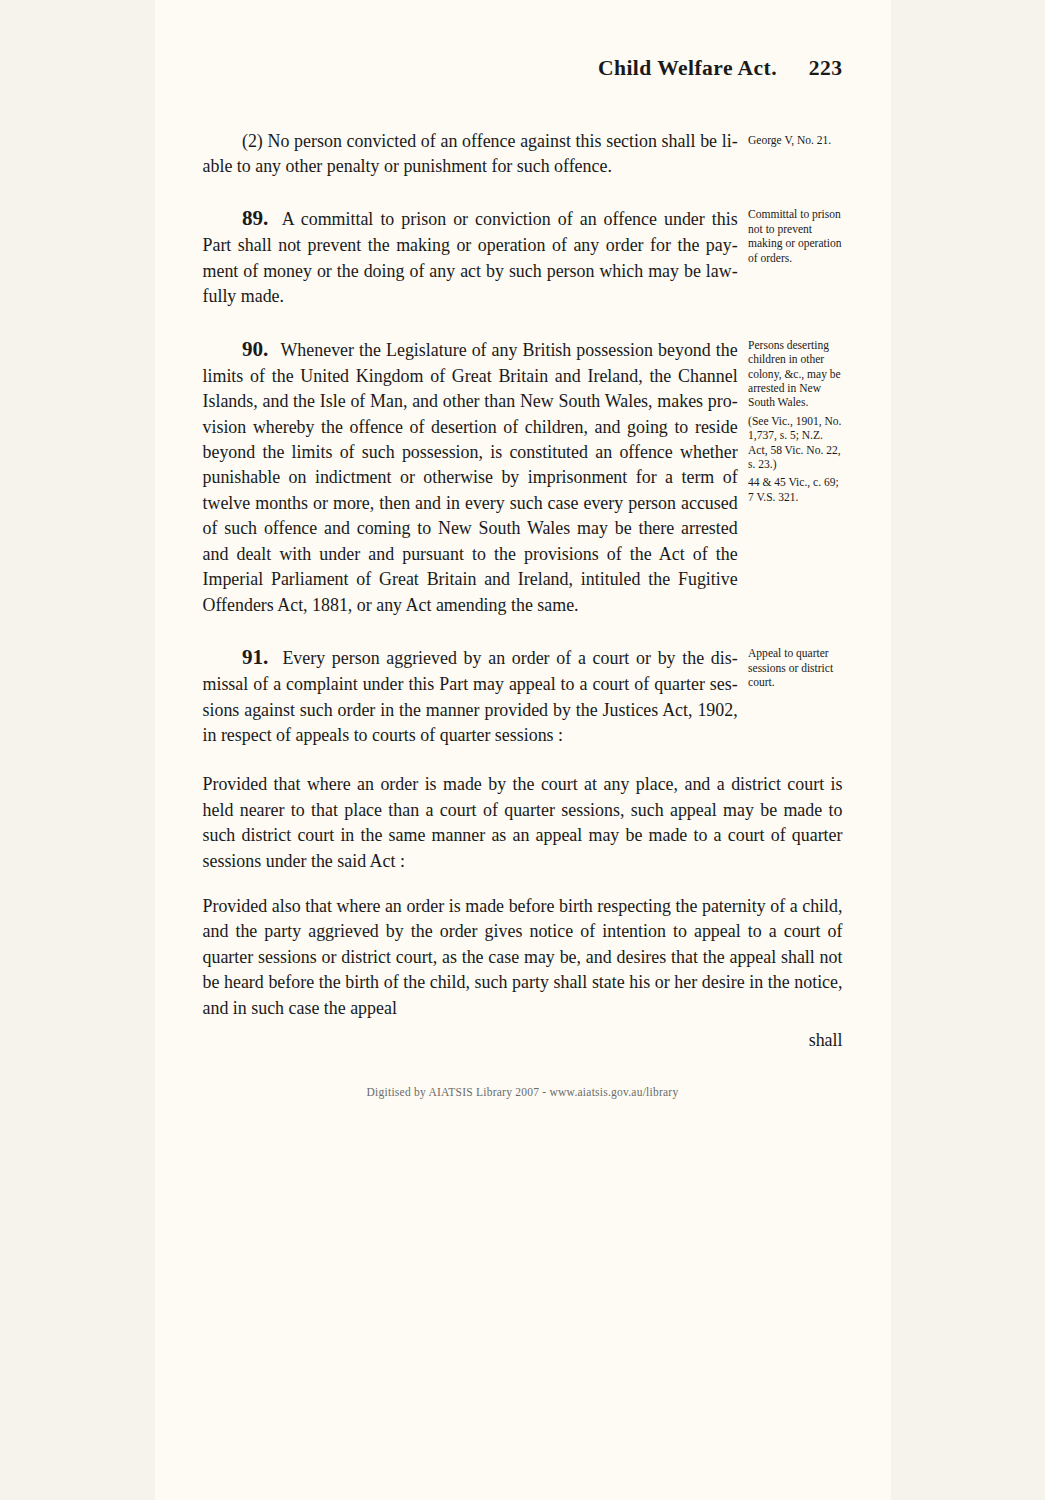Child Welfare Act. 223
(2) No person convicted of an offence against this section shall be liable to any other penalty or punishment for such offence.
George V, No. 21.
89. A committal to prison or conviction of an offence under this Part shall not prevent the making or operation of any order for the payment of money or the doing of any act by such person which may be lawfully made.
Committal to prison not to prevent making or operation of orders.
90. Whenever the Legislature of any British possession beyond the limits of the United Kingdom of Great Britain and Ireland, the Channel Islands, and the Isle of Man, and other than New South Wales, makes provision whereby the offence of desertion of children, and going to reside beyond the limits of such possession, is constituted an offence whether punishable on indictment or otherwise by imprisonment for a term of twelve months or more, then and in every such case every person accused of such offence and coming to New South Wales may be there arrested and dealt with under and pursuant to the provisions of the Act of the Imperial Parliament of Great Britain and Ireland, intituled the Fugitive Offenders Act, 1881, or any Act amending the same.
Persons deserting children in other colony, &c., may be arrested in New South Wales.
(See Vic., 1901, No. 1,737, s. 5; N.Z. Act, 58 Vic. No. 22, s. 23.)
44 & 45 Vic., c. 69; 7 V.S. 321.
91. Every person aggrieved by an order of a court or by the dismissal of a complaint under this Part may appeal to a court of quarter sessions against such order in the manner provided by the Justices Act, 1902, in respect of appeals to courts of quarter sessions :
Appeal to quarter sessions or district court.
Provided that where an order is made by the court at any place, and a district court is held nearer to that place than a court of quarter sessions, such appeal may be made to such district court in the same manner as an appeal may be made to a court of quarter sessions under the said Act :
Provided also that where an order is made before birth respecting the paternity of a child, and the party aggrieved by the order gives notice of intention to appeal to a court of quarter sessions or district court, as the case may be, and desires that the appeal shall not be heard before the birth of the child, such party shall state his or her desire in the notice, and in such case the appeal
shall
Digitised by AIATSIS Library 2007 - www.aiatsis.gov.au/library